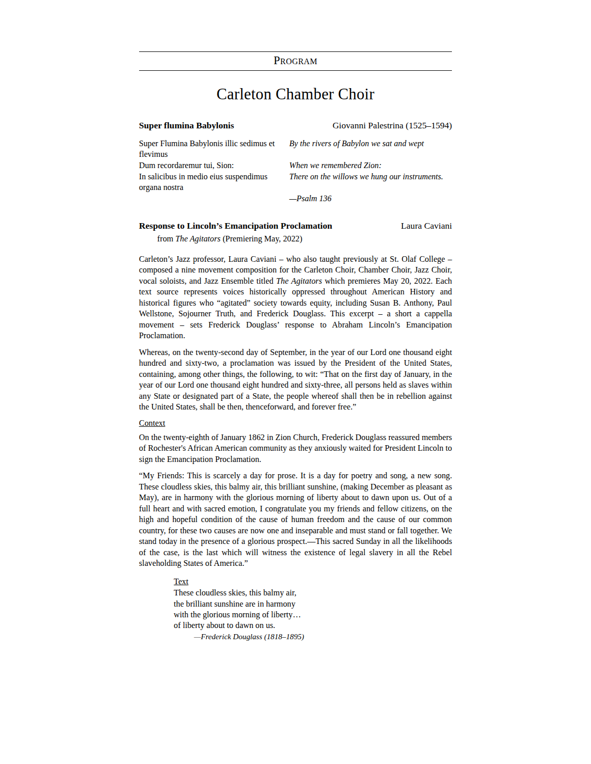Program
Carleton Chamber Choir
Super flumina Babylonis Giovanni Palestrina (1525–1594)
| Super Flumina Babylonis illic sedimus et flevimus | By the rivers of Babylon we sat and wept |
| Dum recordaremur tui, Sion: | When we remembered Zion: |
| In salicibus in medio eius suspendimus organa nostra | There on the willows we hung our instruments. |
| | —Psalm 136 |
Response to Lincoln’s Emancipation Proclamation Laura Caviani
from The Agitators (Premiering May, 2022)
Carleton’s Jazz professor, Laura Caviani – who also taught previously at St. Olaf College – composed a nine movement composition for the Carleton Choir, Chamber Choir, Jazz Choir, vocal soloists, and Jazz Ensemble titled The Agitators which premieres May 20, 2022. Each text source represents voices historically oppressed throughout American History and historical figures who “agitated” society towards equity, including Susan B. Anthony, Paul Wellstone, Sojourner Truth, and Frederick Douglass. This excerpt – a short a cappella movement – sets Frederick Douglass’ response to Abraham Lincoln’s Emancipation Proclamation.
Whereas, on the twenty-second day of September, in the year of our Lord one thousand eight hundred and sixty-two, a proclamation was issued by the President of the United States, containing, among other things, the following, to wit: “That on the first day of January, in the year of our Lord one thousand eight hundred and sixty-three, all persons held as slaves within any State or designated part of a State, the people whereof shall then be in rebellion against the United States, shall be then, thenceforward, and forever free.”
Context
On the twenty-eighth of January 1862 in Zion Church, Frederick Douglass reassured members of Rochester's African American community as they anxiously waited for President Lincoln to sign the Emancipation Proclamation.
“My Friends: This is scarcely a day for prose. It is a day for poetry and song, a new song. These cloudless skies, this balmy air, this brilliant sunshine, (making December as pleasant as May), are in harmony with the glorious morning of liberty about to dawn upon us. Out of a full heart and with sacred emotion, I congratulate you my friends and fellow citizens, on the high and hopeful condition of the cause of human freedom and the cause of our common country, for these two causes are now one and inseparable and must stand or fall together. We stand today in the presence of a glorious prospect.—This sacred Sunday in all the likelihoods of the case, is the last which will witness the existence of legal slavery in all the Rebel slaveholding States of America.”
Text
These cloudless skies, this balmy air,
the brilliant sunshine are in harmony
with the glorious morning of liberty…
of liberty about to dawn on us.
—Frederick Douglass (1818–1895)